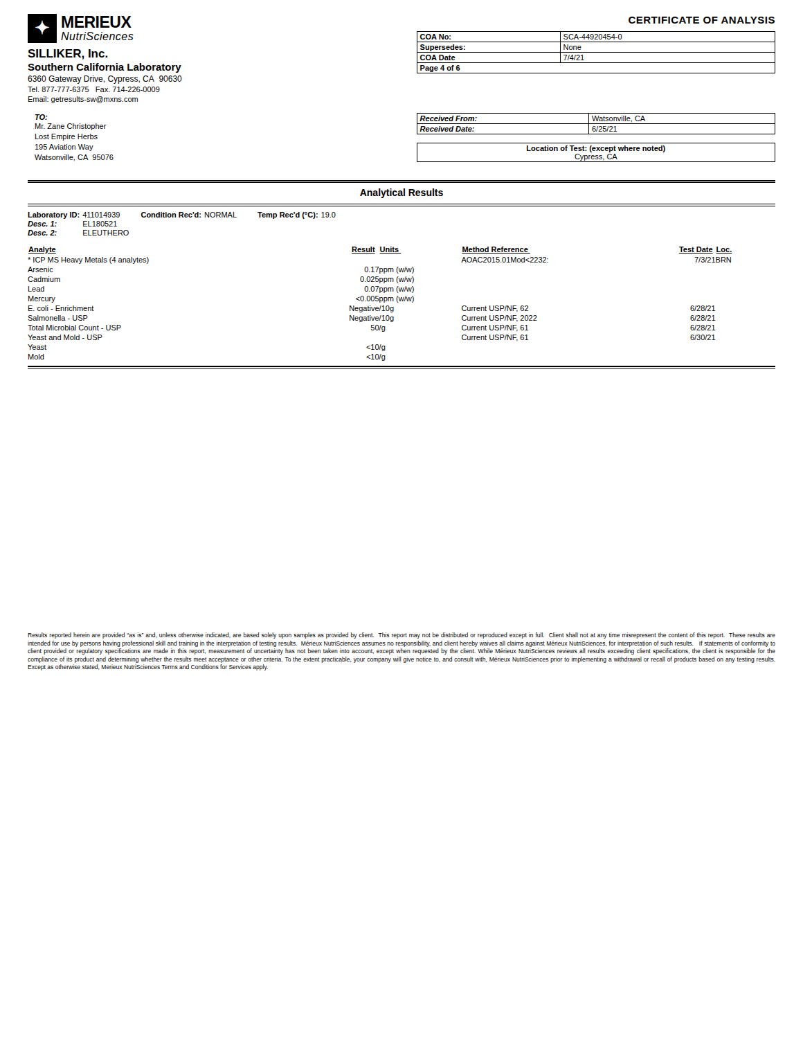✦
MERIEUX
NutriSciences
SILLIKER, Inc.
Southern California Laboratory
6360 Gateway Drive, Cypress, CA 90630
Tel. 877-777-6375 Fax. 714-226-0009
Email: getresults-sw@mxns.com
CERTIFICATE OF ANALYSIS
| COA No: | SCA-44920454-0 |
| Supersedes: | None |
| COA Date | 7/4/21 |
| Page 4 of 6 |
TO:
Mr. Zane Christopher
Lost Empire Herbs
195 Aviation Way
Watsonville, CA 95076
| Received From: | Watsonville, CA |
| Received Date: | 6/25/21 |
Location of Test: (except where noted)
Cypress, CA
Analytical Results
| Laboratory ID: | 411014939 | Condition Rec'd: | NORMAL | Temp Rec'd (°C): | 19.0 |
| Desc. 1: | EL180521 |
| Desc. 2: | ELEUTHERO |
| Analyte | Result | Units | Method Reference | Test Date | Loc. |
| --- | --- | --- | --- | --- | --- |
| * ICP MS Heavy Metals (4 analytes) | | | AOAC2015.01Mod<2232: | 7/3/21 | BRN |
| Arsenic | 0.17 | ppm (w/w) | | | |
| Cadmium | 0.025 | ppm (w/w) | | | |
| Lead | 0.07 | ppm (w/w) | | | |
| Mercury | <0.005 | ppm (w/w) | | | |
| E. coli - Enrichment | Negative | /10g | Current USP/NF, 62 | 6/28/21 | |
| Salmonella - USP | Negative | /10g | Current USP/NF, 2022 | 6/28/21 | |
| Total Microbial Count - USP | 50 | /g | Current USP/NF, 61 | 6/28/21 | |
| Yeast and Mold - USP | | | Current USP/NF, 61 | 6/30/21 | |
| Yeast | <10 | /g | | | |
| Mold | <10 | /g | | | |
Results reported herein are provided “as is” and, unless otherwise indicated, are based solely upon samples as provided by client. This report may not be distributed or reproduced except in full. Client shall not at any time misrepresent the content of this report. These results are intended for use by persons having professional skill and training in the interpretation of testing results. Mérieux NutriSciences assumes no responsibility, and client hereby waives all claims against Mérieux NutriSciences, for interpretation of such results. If statements of conformity to client provided or regulatory specifications are made in this report, measurement of uncertainty has not been taken into account, except when requested by the client. While Mérieux NutriSciences reviews all results exceeding client specifications, the client is responsible for the compliance of its product and determining whether the results meet acceptance or other criteria. To the extent practicable, your company will give notice to, and consult with, Mérieux NutriSciences prior to implementing a withdrawal or recall of products based on any testing results. Except as otherwise stated, Merieux NutriSciences Terms and Conditions for Services apply.